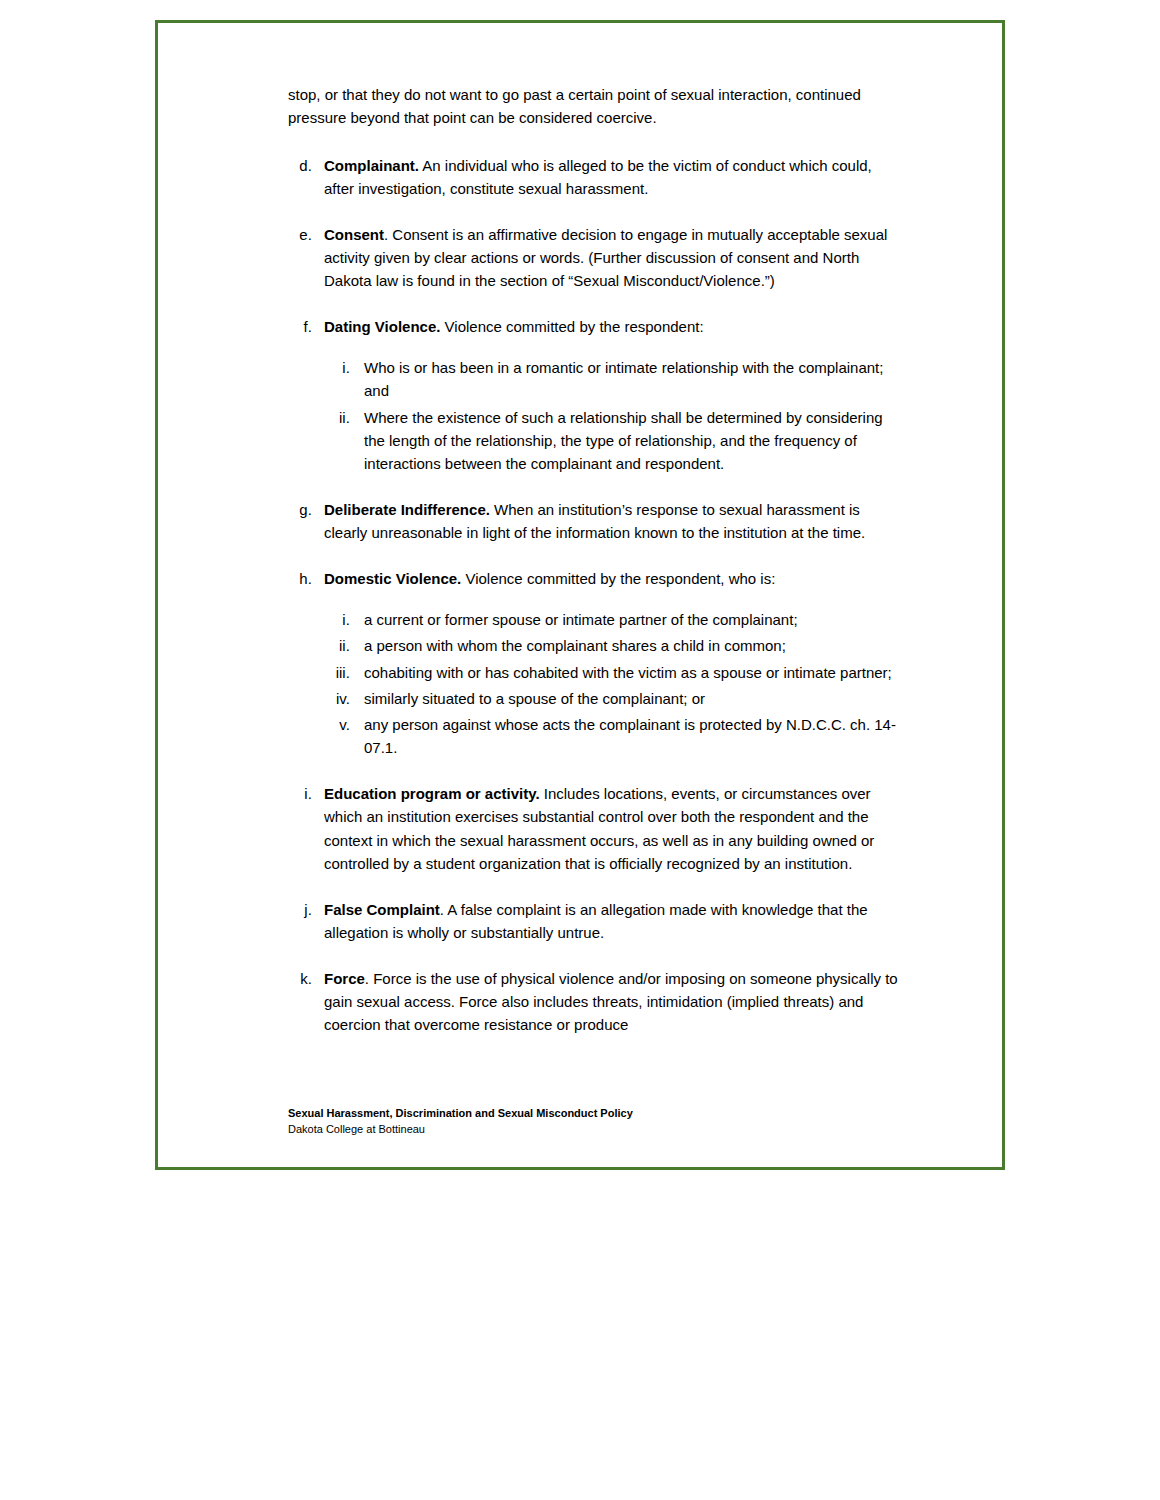stop, or that they do not want to go past a certain point of sexual interaction, continued pressure beyond that point can be considered coercive.
Complainant. An individual who is alleged to be the victim of conduct which could, after investigation, constitute sexual harassment.
Consent. Consent is an affirmative decision to engage in mutually acceptable sexual activity given by clear actions or words. (Further discussion of consent and North Dakota law is found in the section of “Sexual Misconduct/Violence.”)
Dating Violence. Violence committed by the respondent:
Who is or has been in a romantic or intimate relationship with the complainant; and
Where the existence of such a relationship shall be determined by considering the length of the relationship, the type of relationship, and the frequency of interactions between the complainant and respondent.
Deliberate Indifference. When an institution’s response to sexual harassment is clearly unreasonable in light of the information known to the institution at the time.
Domestic Violence. Violence committed by the respondent, who is:
a current or former spouse or intimate partner of the complainant;
a person with whom the complainant shares a child in common;
cohabiting with or has cohabited with the victim as a spouse or intimate partner;
similarly situated to a spouse of the complainant; or
any person against whose acts the complainant is protected by N.D.C.C. ch. 14-07.1.
Education program or activity. Includes locations, events, or circumstances over which an institution exercises substantial control over both the respondent and the context in which the sexual harassment occurs, as well as in any building owned or controlled by a student organization that is officially recognized by an institution.
False Complaint. A false complaint is an allegation made with knowledge that the allegation is wholly or substantially untrue.
Force. Force is the use of physical violence and/or imposing on someone physically to gain sexual access. Force also includes threats, intimidation (implied threats) and coercion that overcome resistance or produce
Sexual Harassment, Discrimination and Sexual Misconduct Policy
Dakota College at Bottineau